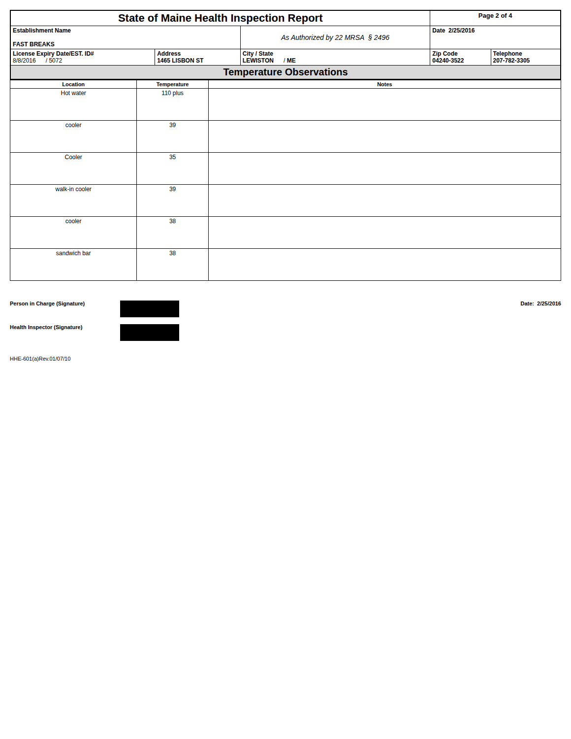| State of Maine Health Inspection Report | Page 2 of 4 |
| Establishment Name FAST BREAKS | As Authorized by 22 MRSA § 2496 | Date 2/25/2016 |
| License Expiry Date/EST. ID# 8/8/2016 / 5072 | Address 1465 LISBON ST | City / State LEWISTON / ME | Zip Code 04240-3522 | Telephone 207-782-3305 |
| Temperature Observations |
| Location | Temperature | Notes |
| Hot water | 110 plus | |
| cooler | 39 | |
| Cooler | 35 | |
| walk-in cooler | 39 | |
| cooler | 38 | |
| sandwich bar | 38 | |
| Person in Charge (Signature) | | Date: 2/25/2016 |
| Health Inspector (Signature) | | |
HHE-601(a)Rev.01/07/10